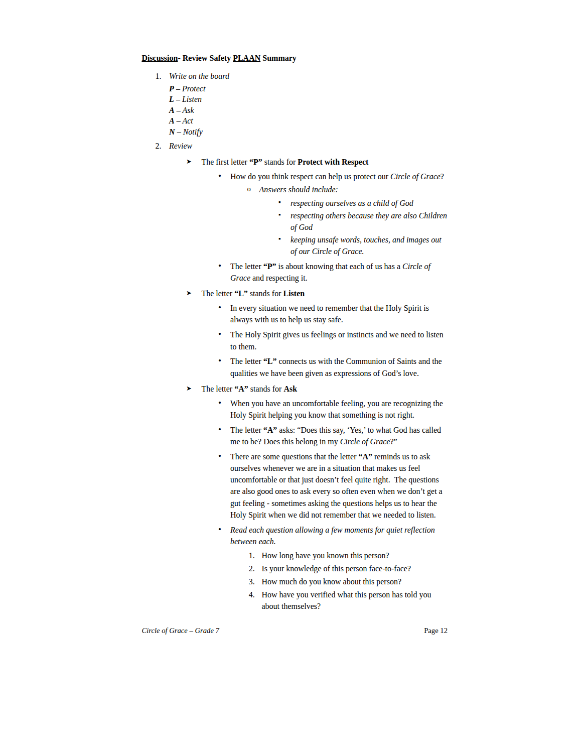Discussion- Review Safety PLAAN Summary
Write on the board
P – Protect
L – Listen
A – Ask
A – Act
N – Notify
Review
The first letter “P” stands for Protect with Respect
How do you think respect can help us protect our Circle of Grace?
Answers should include:
respecting ourselves as a child of God
respecting others because they are also Children of God
keeping unsafe words, touches, and images out of our Circle of Grace.
The letter “P” is about knowing that each of us has a Circle of Grace and respecting it.
The letter “L” stands for Listen
In every situation we need to remember that the Holy Spirit is always with us to help us stay safe.
The Holy Spirit gives us feelings or instincts and we need to listen to them.
The letter “L” connects us with the Communion of Saints and the qualities we have been given as expressions of God’s love.
The letter “A” stands for Ask
When you have an uncomfortable feeling, you are recognizing the Holy Spirit helping you know that something is not right.
The letter “A” asks: “Does this say, ‘Yes,’ to what God has called me to be? Does this belong in my Circle of Grace?”
There are some questions that the letter “A” reminds us to ask ourselves whenever we are in a situation that makes us feel uncomfortable or that just doesn’t feel quite right. The questions are also good ones to ask every so often even when we don’t get a gut feeling - sometimes asking the questions helps us to hear the Holy Spirit when we did not remember that we needed to listen.
Read each question allowing a few moments for quiet reflection between each.
How long have you known this person?
Is your knowledge of this person face-to-face?
How much do you know about this person?
How have you verified what this person has told you about themselves?
Circle of Grace – Grade 7 Page 12